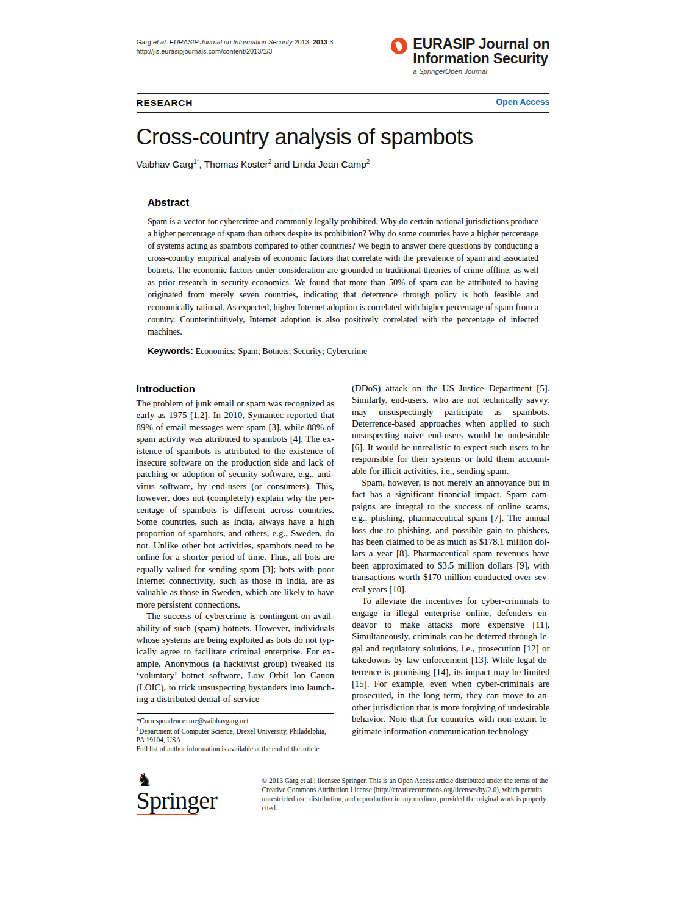Garg et al. EURASIP Journal on Information Security 2013, 2013:3
http://jis.eurasipjournals.com/content/2013/1/3
EURASIP Journal on
Information Security
a SpringerOpen Journal
Research
Open Access
Cross-country analysis of spambots
Vaibhav Garg1*, Thomas Koster2 and Linda Jean Camp2
Abstract
Spam is a vector for cybercrime and commonly legally prohibited. Why do certain national jurisdictions produce a higher percentage of spam than others despite its prohibition? Why do some countries have a higher percentage of systems acting as spambots compared to other countries? We begin to answer there questions by conducting a cross-country empirical analysis of economic factors that correlate with the prevalence of spam and associated botnets. The economic factors under consideration are grounded in traditional theories of crime offline, as well as prior research in security economics. We found that more than 50% of spam can be attributed to having originated from merely seven countries, indicating that deterrence through policy is both feasible and economically rational. As expected, higher Internet adoption is correlated with higher percentage of spam from a country. Counterintuitively, Internet adoption is also positively correlated with the percentage of infected machines.
Keywords: Economics; Spam; Botnets; Security; Cybercrime
Introduction
The problem of junk email or spam was recognized as early as 1975 [1,2]. In 2010, Symantec reported that 89% of email messages were spam [3], while 88% of spam activity was attributed to spambots [4]. The existence of spambots is attributed to the existence of insecure software on the production side and lack of patching or adoption of security software, e.g., anti-virus software, by end-users (or consumers). This, however, does not (completely) explain why the percentage of spambots is different across countries. Some countries, such as India, always have a high proportion of spambots, and others, e.g., Sweden, do not. Unlike other bot activities, spambots need to be online for a shorter period of time. Thus, all bots are equally valued for sending spam [3]; bots with poor Internet connectivity, such as those in India, are as valuable as those in Sweden, which are likely to have more persistent connections.
The success of cybercrime is contingent on availability of such (spam) botnets. However, individuals whose systems are being exploited as bots do not typically agree to facilitate criminal enterprise. For example, Anonymous (a hacktivist group) tweaked its ‘voluntary’ botnet software, Low Orbit Ion Canon (LOIC), to trick unsuspecting bystanders into launching a distributed denial-of-service
*Correspondence: me@vaibhavgarg.net
1Department of Computer Science, Drexel University, Philadelphia, PA 19104, USA
Full list of author information is available at the end of the article
(DDoS) attack on the US Justice Department [5]. Similarly, end-users, who are not technically savvy, may unsuspectingly participate as spambots. Deterrence-based approaches when applied to such unsuspecting naive end-users would be undesirable [6]. It would be unrealistic to expect such users to be responsible for their systems or hold them accountable for illicit activities, i.e., sending spam.
Spam, however, is not merely an annoyance but in fact has a significant financial impact. Spam campaigns are integral to the success of online scams, e.g., phishing, pharmaceutical spam [7]. The annual loss due to phishing, and possible gain to phishers, has been claimed to be as much as $178.1 million dollars a year [8]. Pharmaceutical spam revenues have been approximated to $3.5 million dollars [9], with transactions worth $170 million conducted over several years [10].
To alleviate the incentives for cyber-criminals to engage in illegal enterprise online, defenders endeavor to make attacks more expensive [11]. Simultaneously, criminals can be deterred through legal and regulatory solutions, i.e., prosecution [12] or takedowns by law enforcement [13]. While legal deterrence is promising [14], its impact may be limited [15]. For example, even when cyber-criminals are prosecuted, in the long term, they can move to another jurisdiction that is more forgiving of undesirable behavior. Note that for countries with non-extant legitimate information communication technology
♞
Springer
© 2013 Garg et al.; licensee Springer. This is an Open Access article distributed under the terms of the Creative Commons Attribution License (http://creativecommons.org/licenses/by/2.0), which permits unrestricted use, distribution, and reproduction in any medium, provided the original work is properly cited.